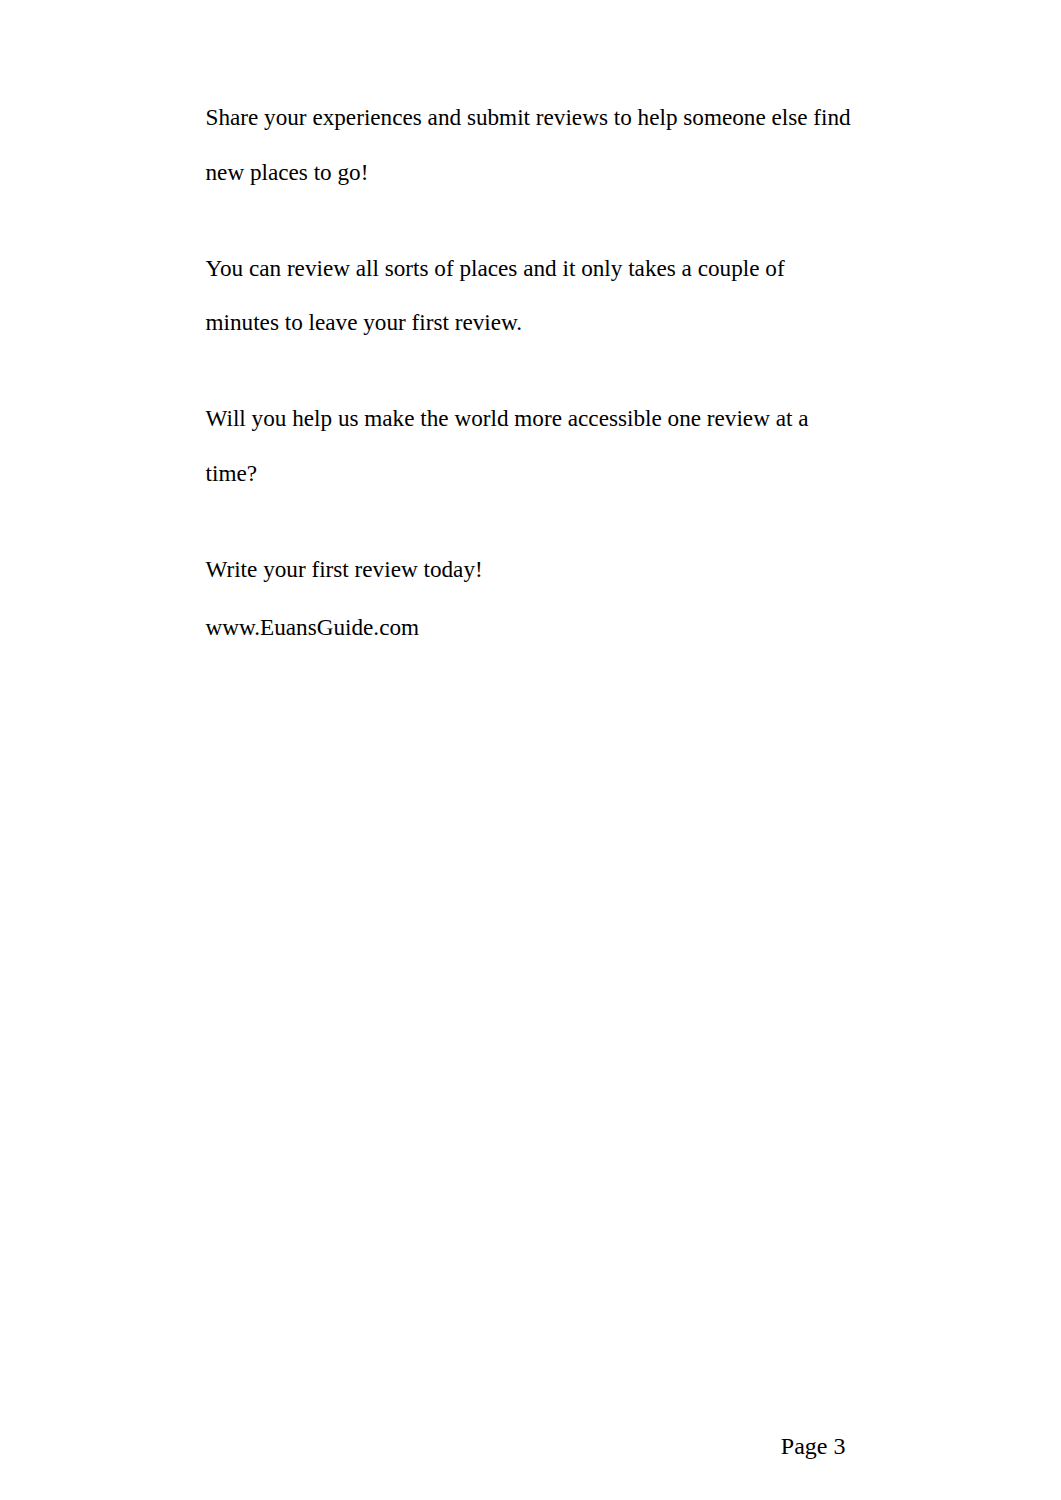Share your experiences and submit reviews to help someone else find new places to go!
You can review all sorts of places and it only takes a couple of minutes to leave your first review.
Will you help us make the world more accessible one review at a time?
Write your first review today!
www.EuansGuide.com
Page 3